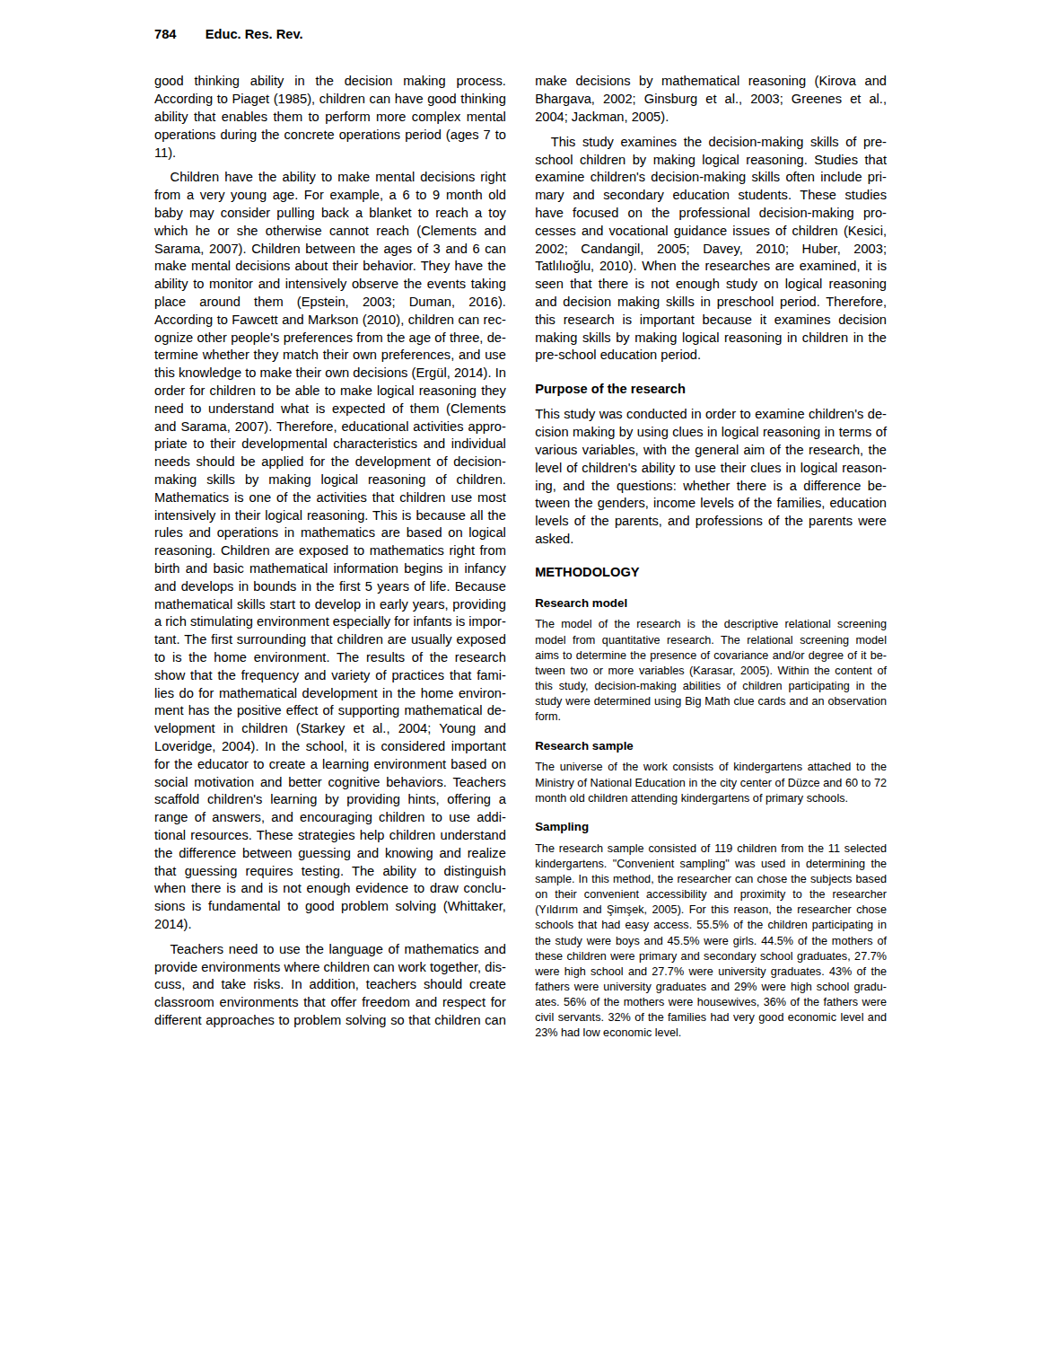784 Educ. Res. Rev.
good thinking ability in the decision making process. According to Piaget (1985), children can have good thinking ability that enables them to perform more complex mental operations during the concrete operations period (ages 7 to 11).
Children have the ability to make mental decisions right from a very young age. For example, a 6 to 9 month old baby may consider pulling back a blanket to reach a toy which he or she otherwise cannot reach (Clements and Sarama, 2007). Children between the ages of 3 and 6 can make mental decisions about their behavior. They have the ability to monitor and intensively observe the events taking place around them (Epstein, 2003; Duman, 2016). According to Fawcett and Markson (2010), children can recognize other people's preferences from the age of three, determine whether they match their own preferences, and use this knowledge to make their own decisions (Ergül, 2014). In order for children to be able to make logical reasoning they need to understand what is expected of them (Clements and Sarama, 2007). Therefore, educational activities appropriate to their developmental characteristics and individual needs should be applied for the development of decision-making skills by making logical reasoning of children. Mathematics is one of the activities that children use most intensively in their logical reasoning. This is because all the rules and operations in mathematics are based on logical reasoning. Children are exposed to mathematics right from birth and basic mathematical information begins in infancy and develops in bounds in the first 5 years of life. Because mathematical skills start to develop in early years, providing a rich stimulating environment especially for infants is important. The first surrounding that children are usually exposed to is the home environment. The results of the research show that the frequency and variety of practices that families do for mathematical development in the home environment has the positive effect of supporting mathematical development in children (Starkey et al., 2004; Young and Loveridge, 2004). In the school, it is considered important for the educator to create a learning environment based on social motivation and better cognitive behaviors. Teachers scaffold children's learning by providing hints, offering a range of answers, and encouraging children to use additional resources. These strategies help children understand the difference between guessing and knowing and realize that guessing requires testing. The ability to distinguish when there is and is not enough evidence to draw conclusions is fundamental to good problem solving (Whittaker, 2014).
Teachers need to use the language of mathematics and provide environments where children can work together, discuss, and take risks. In addition, teachers should create classroom environments that offer freedom and respect for different approaches to problem solving so that children can make decisions by mathematical reasoning (Kirova and Bhargava, 2002; Ginsburg et al., 2003; Greenes et al., 2004; Jackman, 2005).
This study examines the decision-making skills of pre-school children by making logical reasoning. Studies that examine children's decision-making skills often include primary and secondary education students. These studies have focused on the professional decision-making processes and vocational guidance issues of children (Kesici, 2002; Candangil, 2005; Davey, 2010; Huber, 2003; Tatlılıoğlu, 2010). When the researches are examined, it is seen that there is not enough study on logical reasoning and decision making skills in preschool period. Therefore, this research is important because it examines decision making skills by making logical reasoning in children in the pre-school education period.
Purpose of the research
This study was conducted in order to examine children's decision making by using clues in logical reasoning in terms of various variables, with the general aim of the research, the level of children's ability to use their clues in logical reasoning, and the questions: whether there is a difference between the genders, income levels of the families, education levels of the parents, and professions of the parents were asked.
METHODOLOGY
Research model
The model of the research is the descriptive relational screening model from quantitative research. The relational screening model aims to determine the presence of covariance and/or degree of it between two or more variables (Karasar, 2005). Within the content of this study, decision-making abilities of children participating in the study were determined using Big Math clue cards and an observation form.
Research sample
The universe of the work consists of kindergartens attached to the Ministry of National Education in the city center of Düzce and 60 to 72 month old children attending kindergartens of primary schools.
Sampling
The research sample consisted of 119 children from the 11 selected kindergartens. "Convenient sampling" was used in determining the sample. In this method, the researcher can chose the subjects based on their convenient accessibility and proximity to the researcher (Yıldırım and Şimşek, 2005). For this reason, the researcher chose schools that had easy access. 55.5% of the children participating in the study were boys and 45.5% were girls. 44.5% of the mothers of these children were primary and secondary school graduates, 27.7% were high school and 27.7% were university graduates. 43% of the fathers were university graduates and 29% were high school graduates. 56% of the mothers were housewives, 36% of the fathers were civil servants. 32% of the families had very good economic level and 23% had low economic level.